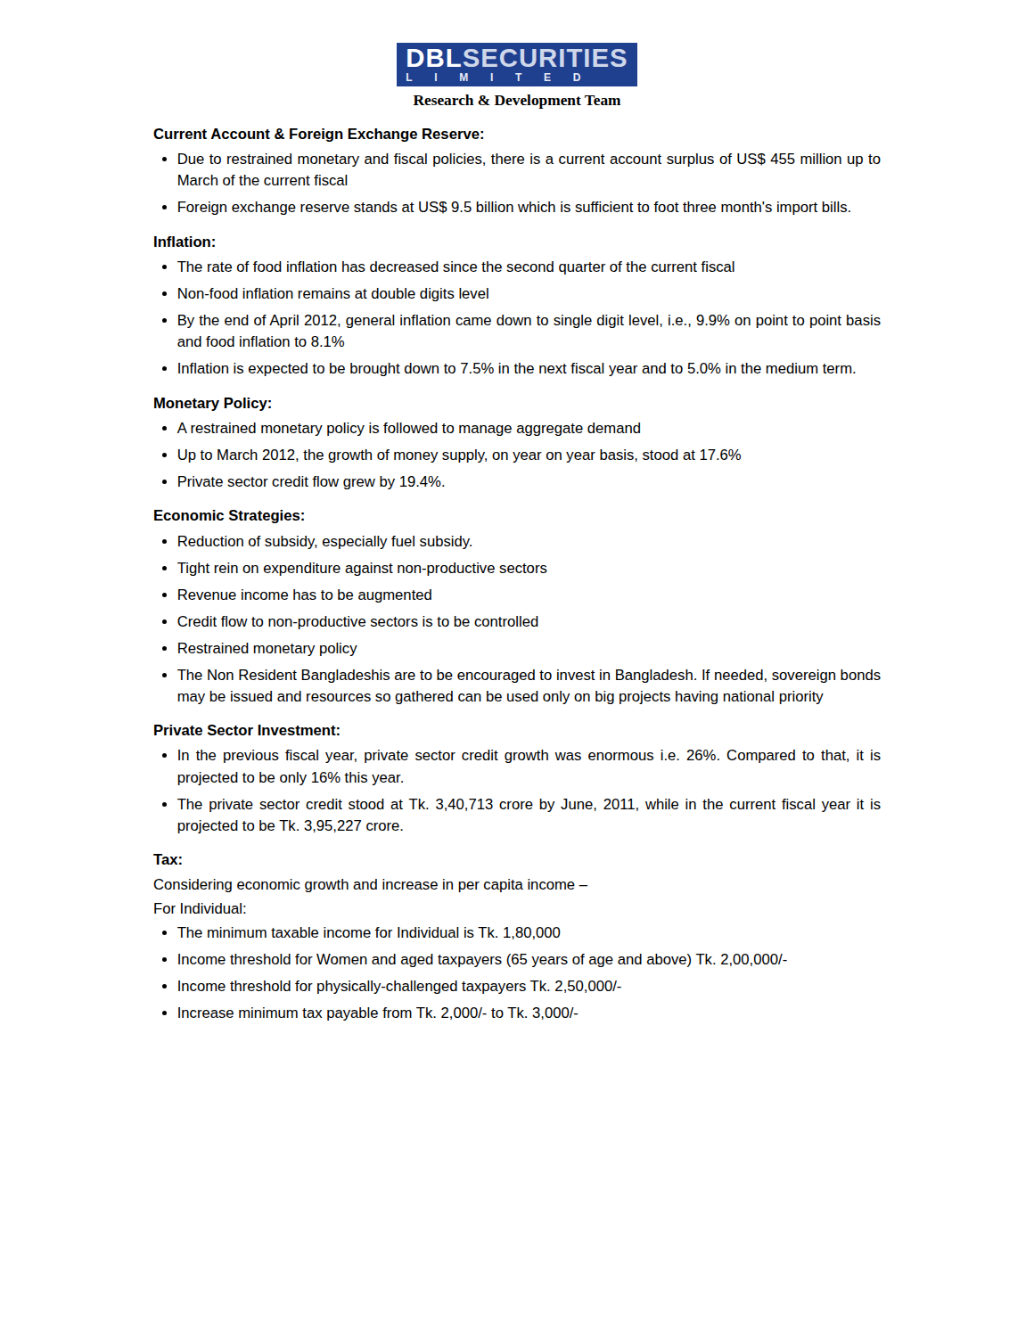DBL SECURITIES
L I M I T E D
Research & Development Team
Current Account & Foreign Exchange Reserve:
Due to restrained monetary and fiscal policies, there is a current account surplus of US$ 455 million up to March of the current fiscal
Foreign exchange reserve stands at US$ 9.5 billion which is sufficient to foot three month's import bills.
Inflation:
The rate of food inflation has decreased since the second quarter of the current fiscal
Non-food inflation remains at double digits level
By the end of April 2012, general inflation came down to single digit level, i.e., 9.9% on point to point basis and food inflation to 8.1%
Inflation is expected to be brought down to 7.5% in the next fiscal year and to 5.0% in the medium term.
Monetary Policy:
A restrained monetary policy is followed to manage aggregate demand
Up to March 2012, the growth of money supply, on year on year basis, stood at 17.6%
Private sector credit flow grew by 19.4%.
Economic Strategies:
Reduction of subsidy, especially fuel subsidy.
Tight rein on expenditure against non-productive sectors
Revenue income has to be augmented
Credit flow to non-productive sectors is to be controlled
Restrained monetary policy
The Non Resident Bangladeshis are to be encouraged to invest in Bangladesh. If needed, sovereign bonds may be issued and resources so gathered can be used only on big projects having national priority
Private Sector Investment:
In the previous fiscal year, private sector credit growth was enormous i.e. 26%. Compared to that, it is projected to be only 16% this year.
The private sector credit stood at Tk. 3,40,713 crore by June, 2011, while in the current fiscal year it is projected to be Tk. 3,95,227 crore.
Tax:
Considering economic growth and increase in per capita income –
For Individual:
The minimum taxable income for Individual is Tk. 1,80,000
Income threshold for Women and aged taxpayers (65 years of age and above) Tk. 2,00,000/-
Income threshold for physically-challenged taxpayers Tk. 2,50,000/-
Increase minimum tax payable from Tk. 2,000/- to Tk. 3,000/-